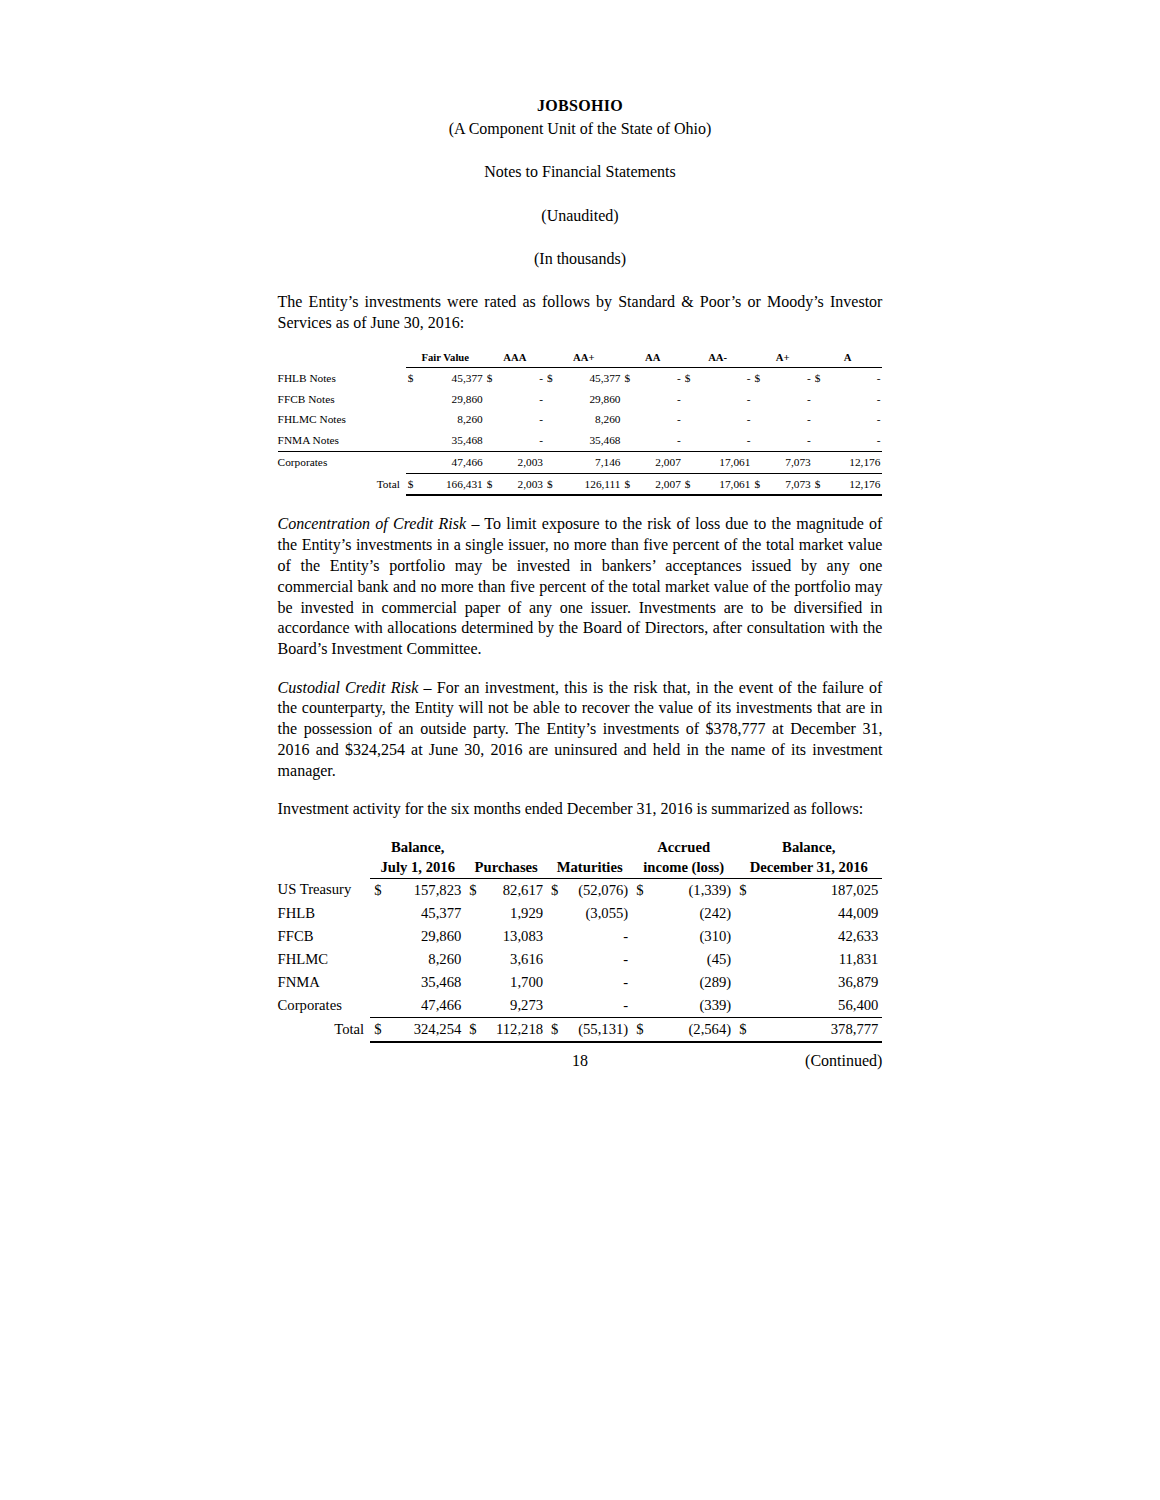JOBSOHIO
(A Component Unit of the State of Ohio)
Notes to Financial Statements
(Unaudited)
(In thousands)
The Entity’s investments were rated as follows by Standard & Poor’s or Moody’s Investor Services as of June 30, 2016:
| | Fair Value | AAA | AA+ | AA | AA- | A+ | A |
| --- | --- | --- | --- | --- | --- | --- | --- |
| FHLB Notes | $ | 45,377 | $ | - | $ | 45,377 | $ | - | $ | - | $ | - | $ | - |
| FFCB Notes | | 29,860 | | - | | 29,860 | | - | | - | | - | | - |
| FHLMC Notes | | 8,260 | | - | | 8,260 | | - | | - | | - | | - |
| FNMA Notes | | 35,468 | | - | | 35,468 | | - | | - | | - | | - |
| Corporates | | 47,466 | | 2,003 | | 7,146 | | 2,007 | | 17,061 | | 7,073 | | 12,176 |
| Total | $ | 166,431 | $ | 2,003 | $ | 126,111 | $ | 2,007 | $ | 17,061 | $ | 7,073 | $ | 12,176 |
Concentration of Credit Risk – To limit exposure to the risk of loss due to the magnitude of the Entity’s investments in a single issuer, no more than five percent of the total market value of the Entity’s portfolio may be invested in bankers’ acceptances issued by any one commercial bank and no more than five percent of the total market value of the portfolio may be invested in commercial paper of any one issuer. Investments are to be diversified in accordance with allocations determined by the Board of Directors, after consultation with the Board’s Investment Committee.
Custodial Credit Risk – For an investment, this is the risk that, in the event of the failure of the counterparty, the Entity will not be able to recover the value of its investments that are in the possession of an outside party. The Entity’s investments of $378,777 at December 31, 2016 and $324,254 at June 30, 2016 are uninsured and held in the name of its investment manager.
Investment activity for the six months ended December 31, 2016 is summarized as follows:
| | Balance, | | | Accrued | Balance, |
| --- | --- | --- | --- | --- | --- |
| | July 1, 2016 | Purchases | Maturities | income (loss) | December 31, 2016 |
| US Treasury | $ | 157,823 | $ | 82,617 | $ | (52,076) | $ | (1,339) | $ | 187,025 |
| FHLB | | 45,377 | | 1,929 | | (3,055) | | (242) | | 44,009 |
| FFCB | | 29,860 | | 13,083 | | - | | (310) | | 42,633 |
| FHLMC | | 8,260 | | 3,616 | | - | | (45) | | 11,831 |
| FNMA | | 35,468 | | 1,700 | | - | | (289) | | 36,879 |
| Corporates | | 47,466 | | 9,273 | | - | | (339) | | 56,400 |
| Total | $ | 324,254 | $ | 112,218 | $ | (55,131) | $ | (2,564) | $ | 378,777 |
18
(Continued)